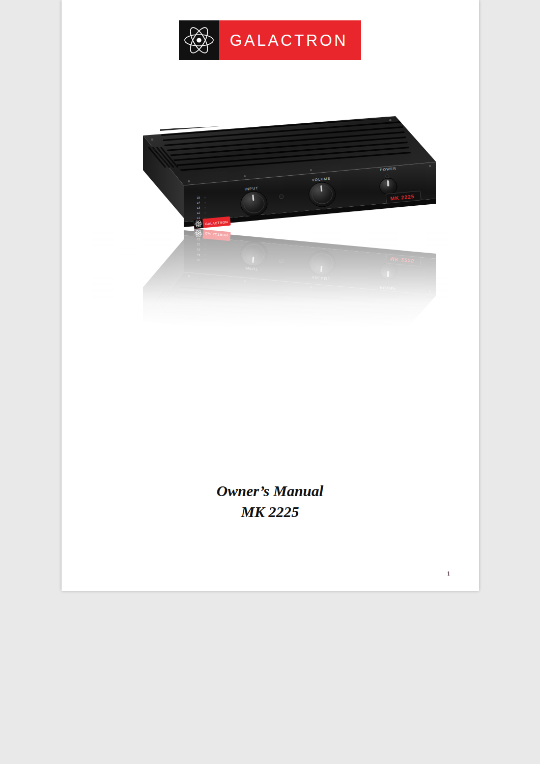GALACTRON
INPUT VOLUME POWER L5 L4 L3 L2 L1 MK 2225 GALACTRON
Owner’s Manual MK 2225
1